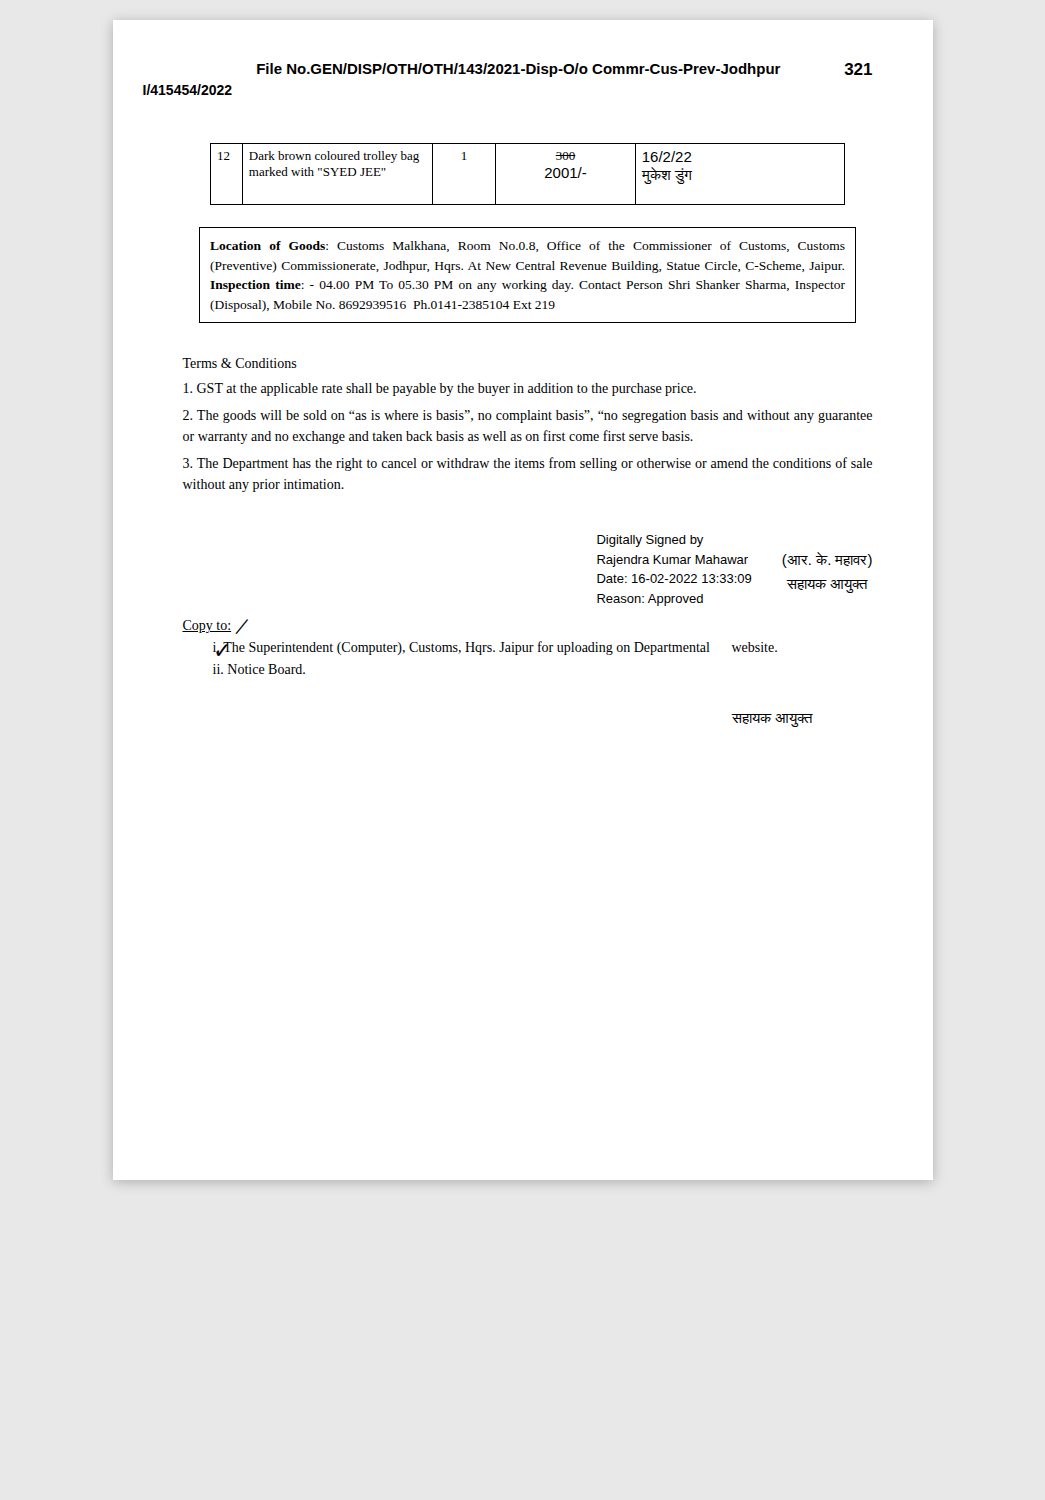File No.GEN/DISP/OTH/OTH/143/2021-Disp-O/o Commr-Cus-Prev-Jodhpur
321
I/415454/2022
| 12 | Dark brown coloured trolley bag marked with "SYED JEE" | 1 | 300 2001/- | 16/2/22 मुकेश डुंग |
Location of Goods: Customs Malkhana, Room No.0.8, Office of the Commissioner of Customs, Customs (Preventive) Commissionerate, Jodhpur, Hqrs. At New Central Revenue Building, Statue Circle, C-Scheme, Jaipur. Inspection time: - 04.00 PM To 05.30 PM on any working day. Contact Person Shri Shanker Sharma, Inspector (Disposal), Mobile No. 8692939516 Ph.0141-2385104 Ext 219
Terms & Conditions
1. GST at the applicable rate shall be payable by the buyer in addition to the purchase price.
2. The goods will be sold on “as is where is basis”, no complaint basis”, “no segregation basis and without any guarantee or warranty and no exchange and taken back basis as well as on first come first serve basis.
3. The Department has the right to cancel or withdraw the items from selling or otherwise or amend the conditions of sale without any prior intimation.
Digitally Signed by
Rajendra Kumar Mahawar
Date: 16-02-2022 13:33:09
Reason: Approved
(आर. के. महावर)
सहायक आयुक्त
Copy to:/
✓i. The Superintendent (Computer), Customs, Hqrs. Jaipur for uploading on Departmental website.
ii. Notice Board.
सहायक आयुक्त